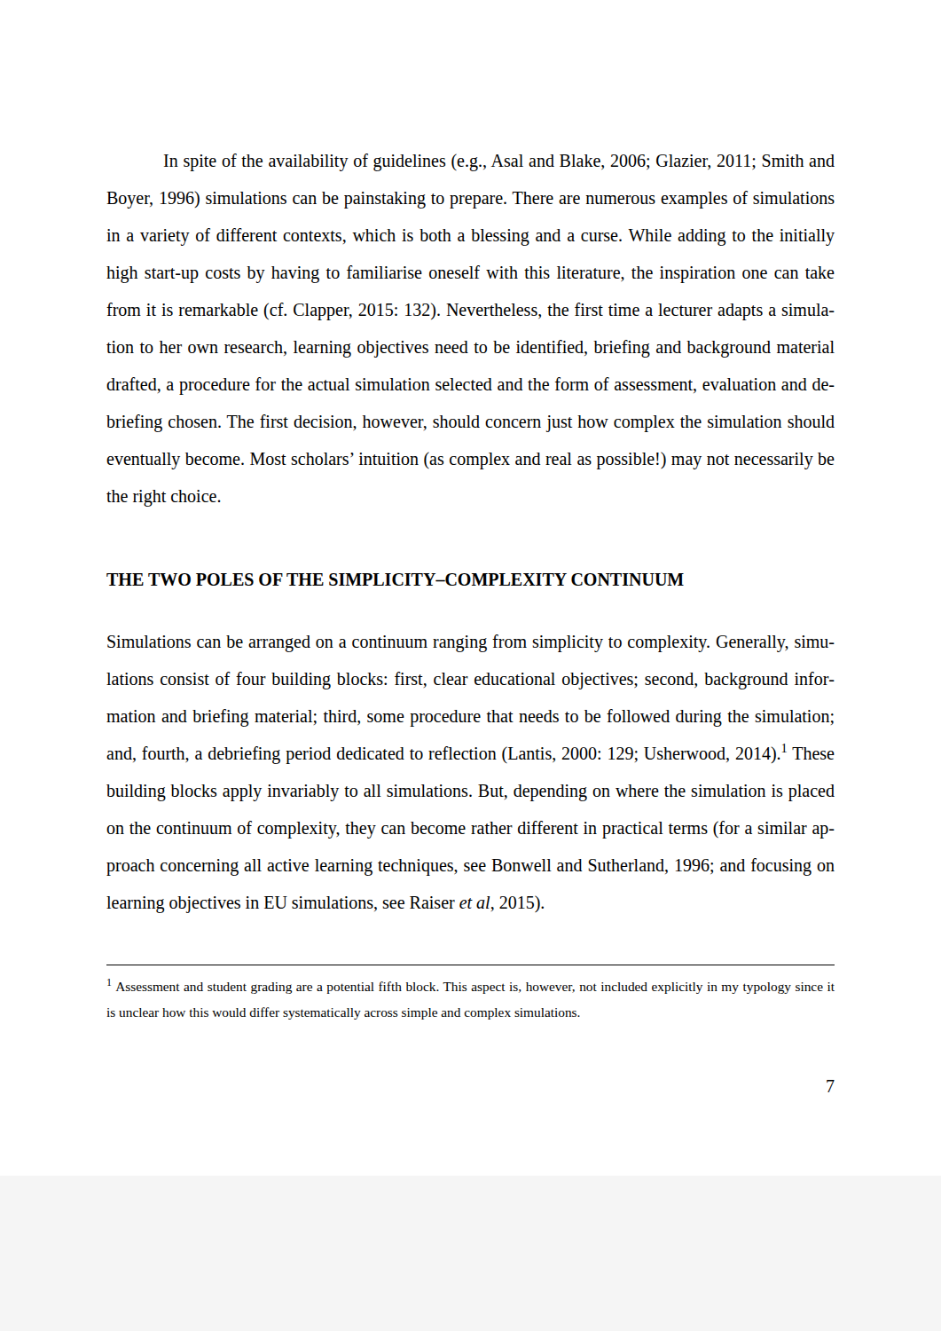In spite of the availability of guidelines (e.g., Asal and Blake, 2006; Glazier, 2011; Smith and Boyer, 1996) simulations can be painstaking to prepare. There are numerous examples of simulations in a variety of different contexts, which is both a blessing and a curse. While adding to the initially high start-up costs by having to familiarise oneself with this literature, the inspiration one can take from it is remarkable (cf. Clapper, 2015: 132). Nevertheless, the first time a lecturer adapts a simulation to her own research, learning objectives need to be identified, briefing and background material drafted, a procedure for the actual simulation selected and the form of assessment, evaluation and debriefing chosen. The first decision, however, should concern just how complex the simulation should eventually become. Most scholars’ intuition (as complex and real as possible!) may not necessarily be the right choice.
The two poles of the simplicity–complexity continuum
Simulations can be arranged on a continuum ranging from simplicity to complexity. Generally, simulations consist of four building blocks: first, clear educational objectives; second, background information and briefing material; third, some procedure that needs to be followed during the simulation; and, fourth, a debriefing period dedicated to reflection (Lantis, 2000: 129; Usherwood, 2014).1 These building blocks apply invariably to all simulations. But, depending on where the simulation is placed on the continuum of complexity, they can become rather different in practical terms (for a similar approach concerning all active learning techniques, see Bonwell and Sutherland, 1996; and focusing on learning objectives in EU simulations, see Raiser et al, 2015).
1 Assessment and student grading are a potential fifth block. This aspect is, however, not included explicitly in my typology since it is unclear how this would differ systematically across simple and complex simulations.
7